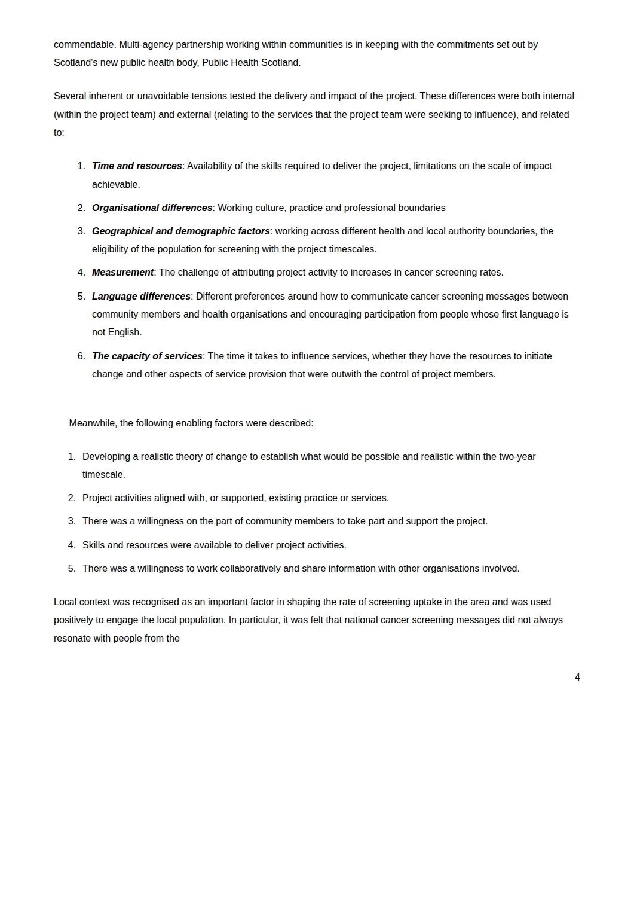commendable. Multi-agency partnership working within communities is in keeping with the commitments set out by Scotland's new public health body, Public Health Scotland.
Several inherent or unavoidable tensions tested the delivery and impact of the project. These differences were both internal (within the project team) and external (relating to the services that the project team were seeking to influence), and related to:
Time and resources: Availability of the skills required to deliver the project, limitations on the scale of impact achievable.
Organisational differences: Working culture, practice and professional boundaries
Geographical and demographic factors: working across different health and local authority boundaries, the eligibility of the population for screening with the project timescales.
Measurement: The challenge of attributing project activity to increases in cancer screening rates.
Language differences: Different preferences around how to communicate cancer screening messages between community members and health organisations and encouraging participation from people whose first language is not English.
The capacity of services: The time it takes to influence services, whether they have the resources to initiate change and other aspects of service provision that were outwith the control of project members.
Meanwhile, the following enabling factors were described:
Developing a realistic theory of change to establish what would be possible and realistic within the two-year timescale.
Project activities aligned with, or supported, existing practice or services.
There was a willingness on the part of community members to take part and support the project.
Skills and resources were available to deliver project activities.
There was a willingness to work collaboratively and share information with other organisations involved.
Local context was recognised as an important factor in shaping the rate of screening uptake in the area and was used positively to engage the local population. In particular, it was felt that national cancer screening messages did not always resonate with people from the
4